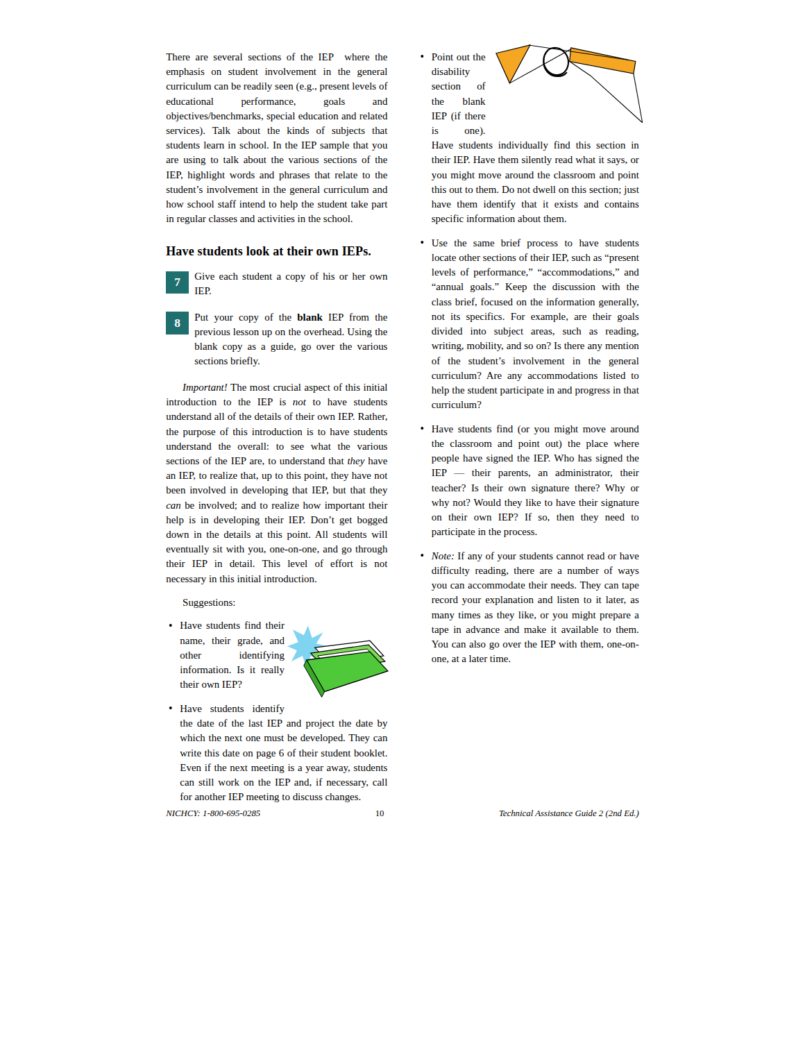There are several sections of the IEP where the emphasis on student involvement in the general curriculum can be readily seen (e.g., present levels of educational performance, goals and objectives/benchmarks, special education and related services). Talk about the kinds of subjects that students learn in school. In the IEP sample that you are using to talk about the various sections of the IEP, highlight words and phrases that relate to the student’s involvement in the general curriculum and how school staff intend to help the student take part in regular classes and activities in the school.
Have students look at their own IEPs.
7
Give each student a copy of his or her own IEP.
8
Put your copy of the blank IEP from the previous lesson up on the overhead. Using the blank copy as a guide, go over the various sections briefly.
Important! The most crucial aspect of this initial introduction to the IEP is not to have students understand all of the details of their own IEP. Rather, the purpose of this introduction is to have students understand the overall: to see what the various sections of the IEP are, to understand that they have an IEP, to realize that, up to this point, they have not been involved in developing that IEP, but that they can be involved; and to realize how important their help is in developing their IEP. Don’t get bogged down in the details at this point. All students will eventually sit with you, one-on-one, and go through their IEP in detail. This level of effort is not necessary in this initial introduction.
Suggestions:
Have students find their name, their grade, and other identifying information. Is it really their own IEP?
Have students identify the date of the last IEP and project the date by which the next one must be developed. They can write this date on page 6 of their student booklet. Even if the next meeting is a year away, students can still work on the IEP and, if necessary, call for another IEP meeting to discuss changes.
Point out the disability section of the blank IEP (if there is one). Have students individually find this section in their IEP. Have them silently read what it says, or you might move around the classroom and point this out to them. Do not dwell on this section; just have them identify that it exists and contains specific information about them.
Use the same brief process to have students locate other sections of their IEP, such as “present levels of performance,” “accommodations,” and “annual goals.” Keep the discussion with the class brief, focused on the information generally, not its specifics. For example, are their goals divided into subject areas, such as reading, writing, mobility, and so on? Is there any mention of the student’s involvement in the general curriculum? Are any accommodations listed to help the student participate in and progress in that curriculum?
Have students find (or you might move around the classroom and point out) the place where people have signed the IEP. Who has signed the IEP — their parents, an administrator, their teacher? Is their own signature there? Why or why not? Would they like to have their signature on their own IEP? If so, then they need to participate in the process.
Note: If any of your students cannot read or have difficulty reading, there are a number of ways you can accommodate their needs. They can tape record your explanation and listen to it later, as many times as they like, or you might prepare a tape in advance and make it available to them. You can also go over the IEP with them, one-on-one, at a later time.
NICHCY: 1-800-695-0285
10
Technical Assistance Guide 2 (2nd Ed.)